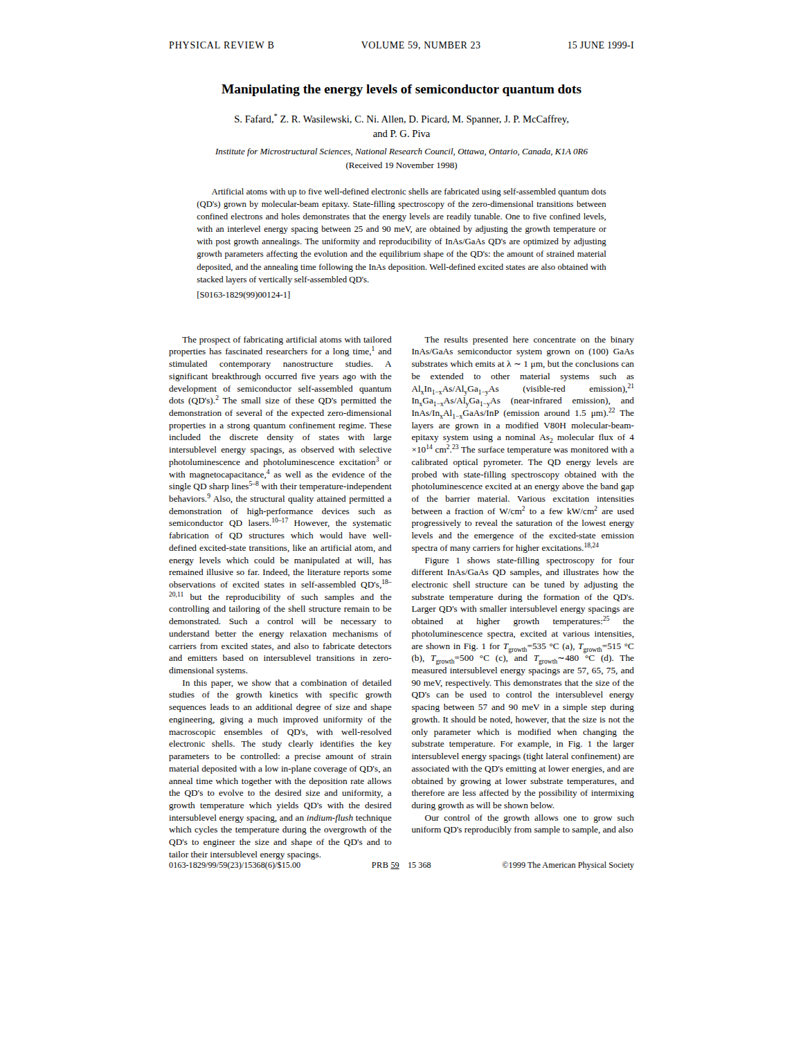PHYSICAL REVIEW B VOLUME 59, NUMBER 23 15 JUNE 1999-I
Manipulating the energy levels of semiconductor quantum dots
S. Fafard,* Z. R. Wasilewski, C. Ni. Allen, D. Picard, M. Spanner, J. P. McCaffrey,
and P. G. Piva
Institute for Microstructural Sciences, National Research Council, Ottawa, Ontario, Canada, K1A 0R6
(Received 19 November 1998)
Artificial atoms with up to five well-defined electronic shells are fabricated using self-assembled quantum dots (QD's) grown by molecular-beam epitaxy. State-filling spectroscopy of the zero-dimensional transitions between confined electrons and holes demonstrates that the energy levels are readily tunable. One to five confined levels, with an interlevel energy spacing between 25 and 90 meV, are obtained by adjusting the growth temperature or with post growth annealings. The uniformity and reproducibility of InAs/GaAs QD's are optimized by adjusting growth parameters affecting the evolution and the equilibrium shape of the QD's: the amount of strained material deposited, and the annealing time following the InAs deposition. Well-defined excited states are also obtained with stacked layers of vertically self-assembled QD's.
[S0163-1829(99)00124-1]
The prospect of fabricating artificial atoms with tailored properties has fascinated researchers for a long time,1 and stimulated contemporary nanostructure studies. A significant breakthrough occurred five years ago with the development of semiconductor self-assembled quantum dots (QD's).2 The small size of these QD's permitted the demonstration of several of the expected zero-dimensional properties in a strong quantum confinement regime. These included the discrete density of states with large intersublevel energy spacings, as observed with selective photoluminescence and photoluminescence excitation3 or with magnetocapacitance,4 as well as the evidence of the single QD sharp lines5–8 with their temperature-independent behaviors.9 Also, the structural quality attained permitted a demonstration of high-performance devices such as semiconductor QD lasers.10–17 However, the systematic fabrication of QD structures which would have well-defined excited-state transitions, like an artificial atom, and energy levels which could be manipulated at will, has remained illusive so far. Indeed, the literature reports some observations of excited states in self-assembled QD's,18–20,11 but the reproducibility of such samples and the controlling and tailoring of the shell structure remain to be demonstrated. Such a control will be necessary to understand better the energy relaxation mechanisms of carriers from excited states, and also to fabricate detectors and emitters based on intersublevel transitions in zero-dimensional systems.
In this paper, we show that a combination of detailed studies of the growth kinetics with specific growth sequences leads to an additional degree of size and shape engineering, giving a much improved uniformity of the macroscopic ensembles of QD's, with well-resolved electronic shells. The study clearly identifies the key parameters to be controlled: a precise amount of strain material deposited with a low in-plane coverage of QD's, an anneal time which together with the deposition rate allows the QD's to evolve to the desired size and uniformity, a growth temperature which yields QD's with the desired intersublevel energy spacing, and an indium-flush technique which cycles the temperature during the overgrowth of the QD's to engineer the size and shape of the QD's and to tailor their intersublevel energy spacings.
The results presented here concentrate on the binary InAs/GaAs semiconductor system grown on (100) GaAs substrates which emits at λ ∼ 1 μm, but the conclusions can be extended to other material systems such as AlxIn1−xAs/AlyGa1−yAs (visible-red emission),21 InxGa1−xAs/AlyGa1−yAs (near-infrared emission), and InAs/InxAl1−xGaAs/InP (emission around 1.5 μm).22 The layers are grown in a modified V80H molecular-beam-epitaxy system using a nominal As2 molecular flux of 4 ×1014 cm2.23 The surface temperature was monitored with a calibrated optical pyrometer. The QD energy levels are probed with state-filling spectroscopy obtained with the photoluminescence excited at an energy above the band gap of the barrier material. Various excitation intensities between a fraction of W/cm2 to a few kW/cm2 are used progressively to reveal the saturation of the lowest energy levels and the emergence of the excited-state emission spectra of many carriers for higher excitations.18,24
Figure 1 shows state-filling spectroscopy for four different InAs/GaAs QD samples, and illustrates how the electronic shell structure can be tuned by adjusting the substrate temperature during the formation of the QD's. Larger QD's with smaller intersublevel energy spacings are obtained at higher growth temperatures:25 the photoluminescence spectra, excited at various intensities, are shown in Fig. 1 for Tgrowth=535 °C (a), Tgrowth=515 °C (b), Tgrowth=500 °C (c), and Tgrowth∼480 °C (d). The measured intersublevel energy spacings are 57, 65, 75, and 90 meV, respectively. This demonstrates that the size of the QD's can be used to control the intersublevel energy spacing between 57 and 90 meV in a simple step during growth. It should be noted, however, that the size is not the only parameter which is modified when changing the substrate temperature. For example, in Fig. 1 the larger intersublevel energy spacings (tight lateral confinement) are associated with the QD's emitting at lower energies, and are obtained by growing at lower substrate temperatures, and therefore are less affected by the possibility of intermixing during growth as will be shown below.
Our control of the growth allows one to grow such uniform QD's reproducibly from sample to sample, and also
0163-1829/99/59(23)/15368(6)/$15.00 PRB 59 15 368 ©1999 The American Physical Society